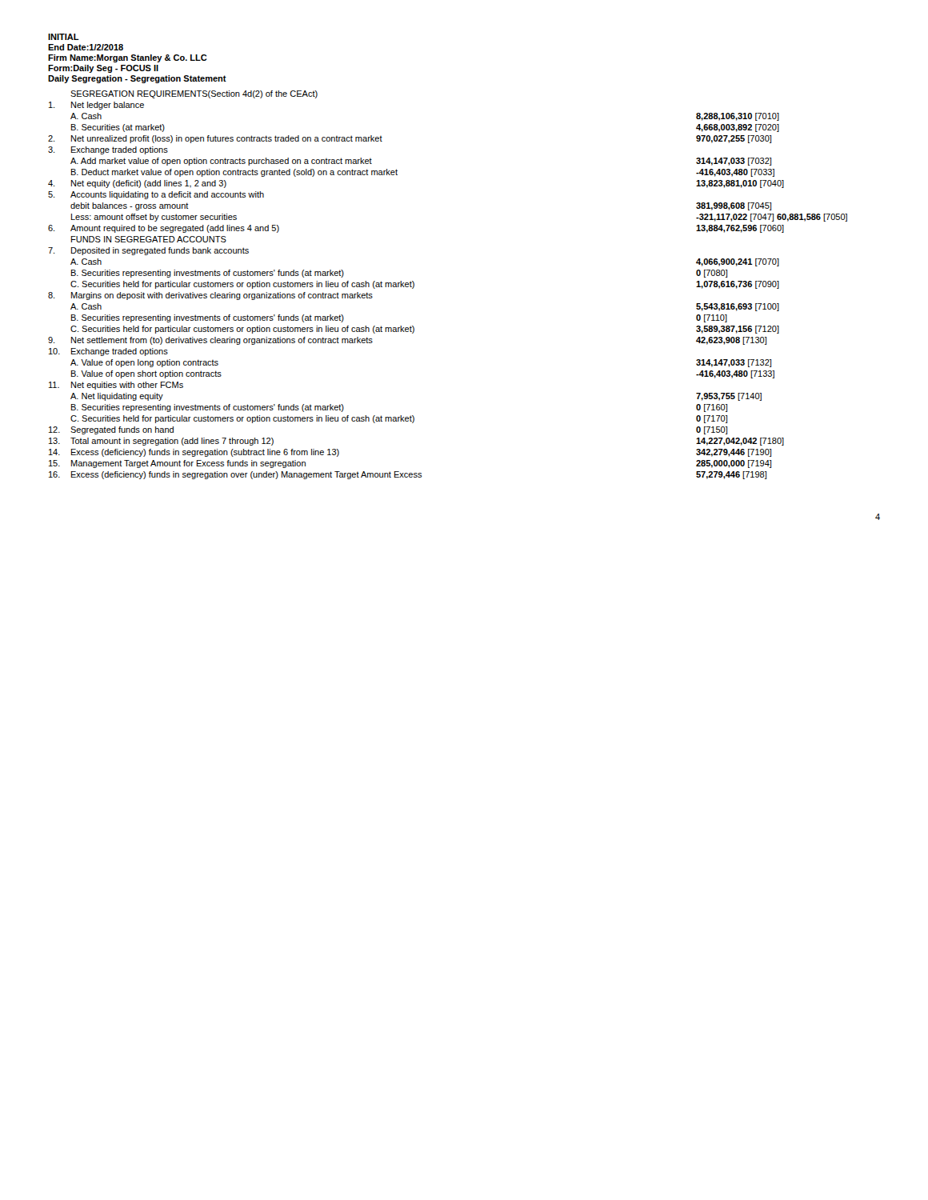INITIAL
End Date:1/2/2018
Firm Name:Morgan Stanley & Co. LLC
Form:Daily Seg - FOCUS II
Daily Segregation - Segregation Statement
| | SEGREGATION REQUIREMENTS(Section 4d(2) of the CEAct) | |
| 1. | Net ledger balance | |
| | A. Cash | 8,288,106,310 [7010] |
| | B. Securities (at market) | 4,668,003,892 [7020] |
| 2. | Net unrealized profit (loss) in open futures contracts traded on a contract market | 970,027,255 [7030] |
| 3. | Exchange traded options | |
| | A. Add market value of open option contracts purchased on a contract market | 314,147,033 [7032] |
| | B. Deduct market value of open option contracts granted (sold) on a contract market | -416,403,480 [7033] |
| 4. | Net equity (deficit) (add lines 1, 2 and 3) | 13,823,881,010 [7040] |
| 5. | Accounts liquidating to a deficit and accounts with | |
| | debit balances - gross amount | 381,998,608 [7045] |
| | Less: amount offset by customer securities | -321,117,022 [7047] 60,881,586 [7050] |
| 6. | Amount required to be segregated (add lines 4 and 5) | 13,884,762,596 [7060] |
| | FUNDS IN SEGREGATED ACCOUNTS | |
| 7. | Deposited in segregated funds bank accounts | |
| | A. Cash | 4,066,900,241 [7070] |
| | B. Securities representing investments of customers' funds (at market) | 0 [7080] |
| | C. Securities held for particular customers or option customers in lieu of cash (at market) | 1,078,616,736 [7090] |
| 8. | Margins on deposit with derivatives clearing organizations of contract markets | |
| | A. Cash | 5,543,816,693 [7100] |
| | B. Securities representing investments of customers' funds (at market) | 0 [7110] |
| | C. Securities held for particular customers or option customers in lieu of cash (at market) | 3,589,387,156 [7120] |
| 9. | Net settlement from (to) derivatives clearing organizations of contract markets | 42,623,908 [7130] |
| 10. | Exchange traded options | |
| | A. Value of open long option contracts | 314,147,033 [7132] |
| | B. Value of open short option contracts | -416,403,480 [7133] |
| 11. | Net equities with other FCMs | |
| | A. Net liquidating equity | 7,953,755 [7140] |
| | B. Securities representing investments of customers' funds (at market) | 0 [7160] |
| | C. Securities held for particular customers or option customers in lieu of cash (at market) | 0 [7170] |
| 12. | Segregated funds on hand | 0 [7150] |
| 13. | Total amount in segregation (add lines 7 through 12) | 14,227,042,042 [7180] |
| 14. | Excess (deficiency) funds in segregation (subtract line 6 from line 13) | 342,279,446 [7190] |
| 15. | Management Target Amount for Excess funds in segregation | 285,000,000 [7194] |
| 16. | Excess (deficiency) funds in segregation over (under) Management Target Amount Excess | 57,279,446 [7198] |
4